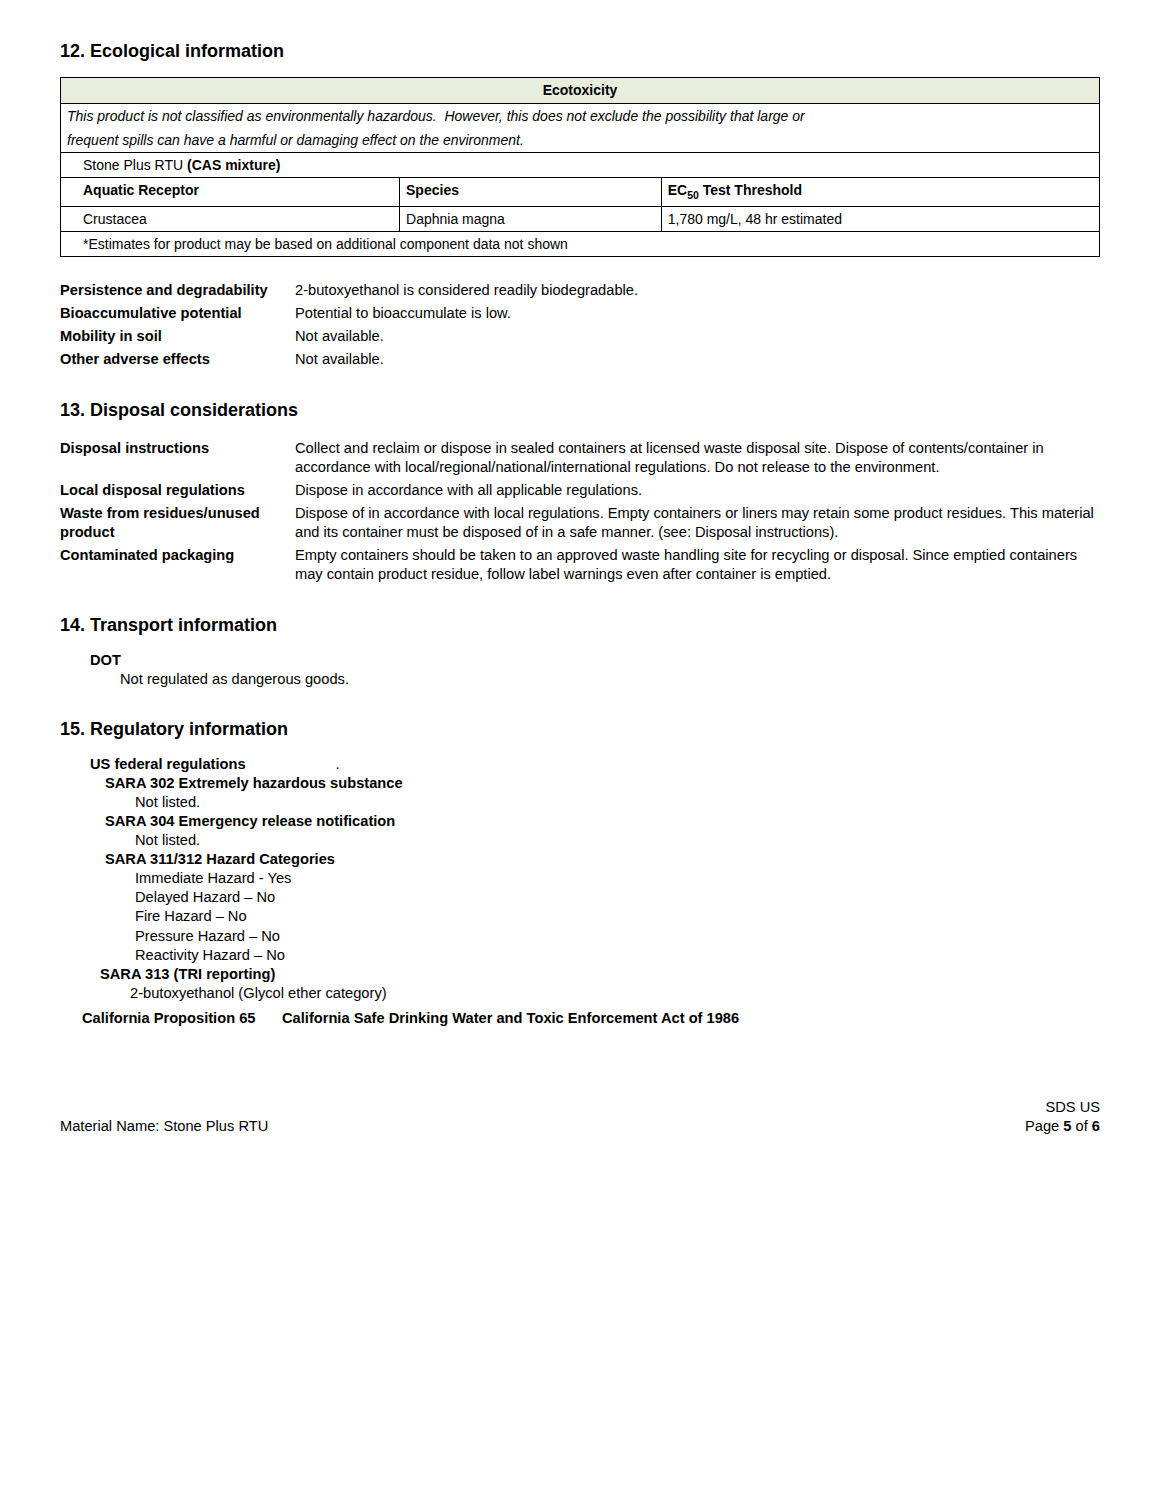12. Ecological information
| Ecotoxicity |
| --- |
| This product is not classified as environmentally hazardous. However, this does not exclude the possibility that large or |
| frequent spills can have a harmful or damaging effect on the environment. |
| Stone Plus RTU (CAS mixture) |
| Aquatic Receptor | Species | EC 50 Test Threshold |
| Crustacea | Daphnia magna | 1,780 mg/L, 48 hr estimated |
| *Estimates for product may be based on additional component data not shown |
| Persistence and degradability | 2-butoxyethanol is considered readily biodegradable. |
| Bioaccumulative potential | Potential to bioaccumulate is low. |
| Mobility in soil | Not available. |
| Other adverse effects | Not available. |
13. Disposal considerations
| Disposal instructions | Collect and reclaim or dispose in sealed containers at licensed waste disposal site. Dispose of contents/container in accordance with local/regional/national/international regulations. Do not release to the environment. |
| Local disposal regulations | Dispose in accordance with all applicable regulations. |
| Waste from residues/unused product | Dispose of in accordance with local regulations. Empty containers or liners may retain some product residues. This material and its container must be disposed of in a safe manner. (see: Disposal instructions). |
| Contaminated packaging | Empty containers should be taken to an approved waste handling site for recycling or disposal. Since emptied containers may contain product residue, follow label warnings even after container is emptied. |
14. Transport information
DOT
Not regulated as dangerous goods.
15. Regulatory information
US federal regulations.
SARA 302 Extremely hazardous substance
Not listed.
SARA 304 Emergency release notification
Not listed.
SARA 311/312 Hazard Categories
Immediate Hazard - Yes
Delayed Hazard – No
Fire Hazard – No
Pressure Hazard – No
Reactivity Hazard – No
SARA 313 (TRI reporting)
2-butoxyethanol (Glycol ether category)
California Proposition 65 California Safe Drinking Water and Toxic Enforcement Act of 1986
| | SDS US |
| Material Name: Stone Plus RTU | Page 5 of 6 |